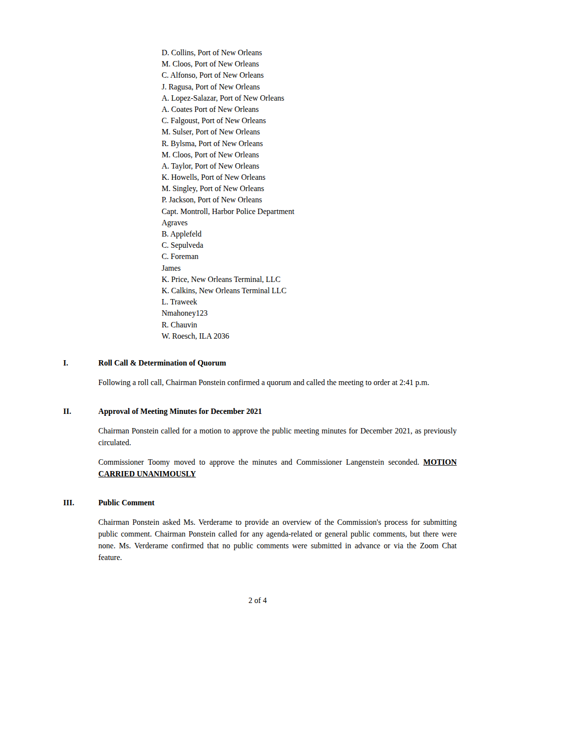D. Collins, Port of New Orleans
M. Cloos, Port of New Orleans
C. Alfonso, Port of New Orleans
J. Ragusa, Port of New Orleans
A. Lopez-Salazar, Port of New Orleans
A. Coates Port of New Orleans
C. Falgoust, Port of New Orleans
M. Sulser, Port of New Orleans
R. Bylsma, Port of New Orleans
M. Cloos, Port of New Orleans
A. Taylor, Port of New Orleans
K. Howells, Port of New Orleans
M. Singley, Port of New Orleans
P. Jackson, Port of New Orleans
Capt. Montroll, Harbor Police Department
Agraves
B. Applefeld
C. Sepulveda
C. Foreman
James
K. Price, New Orleans Terminal, LLC
K. Calkins, New Orleans Terminal LLC
L. Traweek
Nmahoney123
R. Chauvin
W. Roesch, ILA 2036
I.
Roll Call & Determination of Quorum
Following a roll call, Chairman Ponstein confirmed a quorum and called the meeting to order at 2:41 p.m.
II.
Approval of Meeting Minutes for December 2021
Chairman Ponstein called for a motion to approve the public meeting minutes for December 2021, as previously circulated.
Commissioner Toomy moved to approve the minutes and Commissioner Langenstein seconded. MOTION CARRIED UNANIMOUSLY
III.
Public Comment
Chairman Ponstein asked Ms. Verderame to provide an overview of the Commission's process for submitting public comment. Chairman Ponstein called for any agenda-related or general public comments, but there were none. Ms. Verderame confirmed that no public comments were submitted in advance or via the Zoom Chat feature.
2 of 4